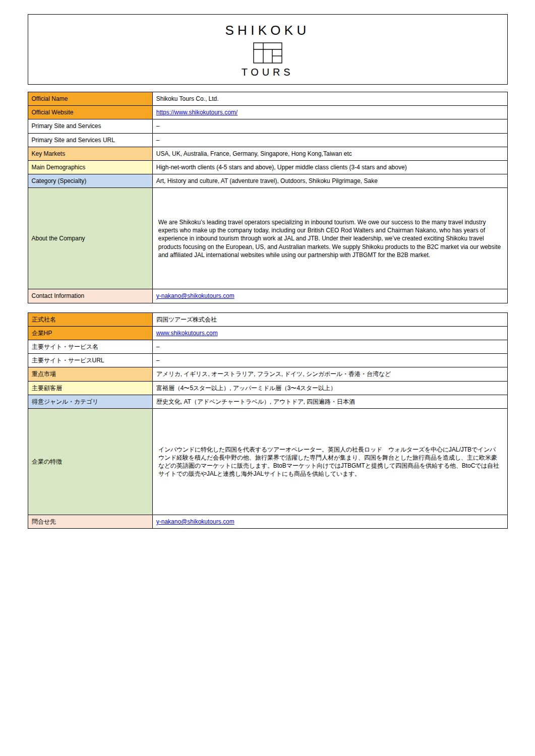SHIKOKU
TOURS
| Official Name | Shikoku Tours Co., Ltd. |
| Official Website | https://www.shikokutours.com/ |
| Primary Site and Services | – |
| Primary Site and Services URL | – |
| Key Markets | USA, UK, Australia, France, Germany, Singapore, Hong Kong,Taiwan etc |
| Main Demographics | High-net-worth clients (4-5 stars and above), Upper middle class clients (3-4 stars and above) |
| Category (Specialty) | Art, History and culture, AT (adventure travel), Outdoors, Shikoku Pilgrimage, Sake |
| About the Company | We are Shikoku’s leading travel operators specializing in inbound tourism. We owe our success to the many travel industry experts who make up the company today, including our British CEO Rod Walters and Chairman Nakano, who has years of experience in inbound tourism through work at JAL and JTB. Under their leadership, we’ve created exciting Shikoku travel products focusing on the European, US, and Australian markets. We supply Shikoku products to the B2C market via our website and affiliated JAL international websites while using our partnership with JTBGMT for the B2B market. |
| Contact Information | y-nakano@shikokutours.com |
| 正式社名 | 四国ツアーズ株式会社 |
| 企業HP | www.shikokutours.com |
| 主要サイト・サービス名 | – |
| 主要サイト・サービスURL | – |
| 重点市場 | アメリカ, イギリス, オーストラリア, フランス, ドイツ, シンガポール・香港・台湾など |
| 主要顧客層 | 富裕層（4〜5スター以上）, アッパーミドル層（3〜4スター以上） |
| 得意ジャンル・カテゴリ | 歴史文化, AT（アドベンチャートラベル）, アウトドア, 四国遍路・日本酒 |
| 企業の特徴 | インバウンドに特化した四国を代表するツアーオペレーター。英国人の社長ロッド ウォルターズを中心にJAL/JTBでインバウンド経験を積んだ会長中野の他、旅行業界で活躍した専門人材が集まり、四国を舞台とした旅行商品を造成し、主に欧米豪などの英語圏のマーケットに販売します。BtoBマーケット向けではJTBGMTと提携して四国商品を供給する他、BtoCでは自社サイトでの販売やJALと連携し海外JALサイトにも商品を供給しています。 |
| 問合せ先 | y-nakano@shikokutours.com |